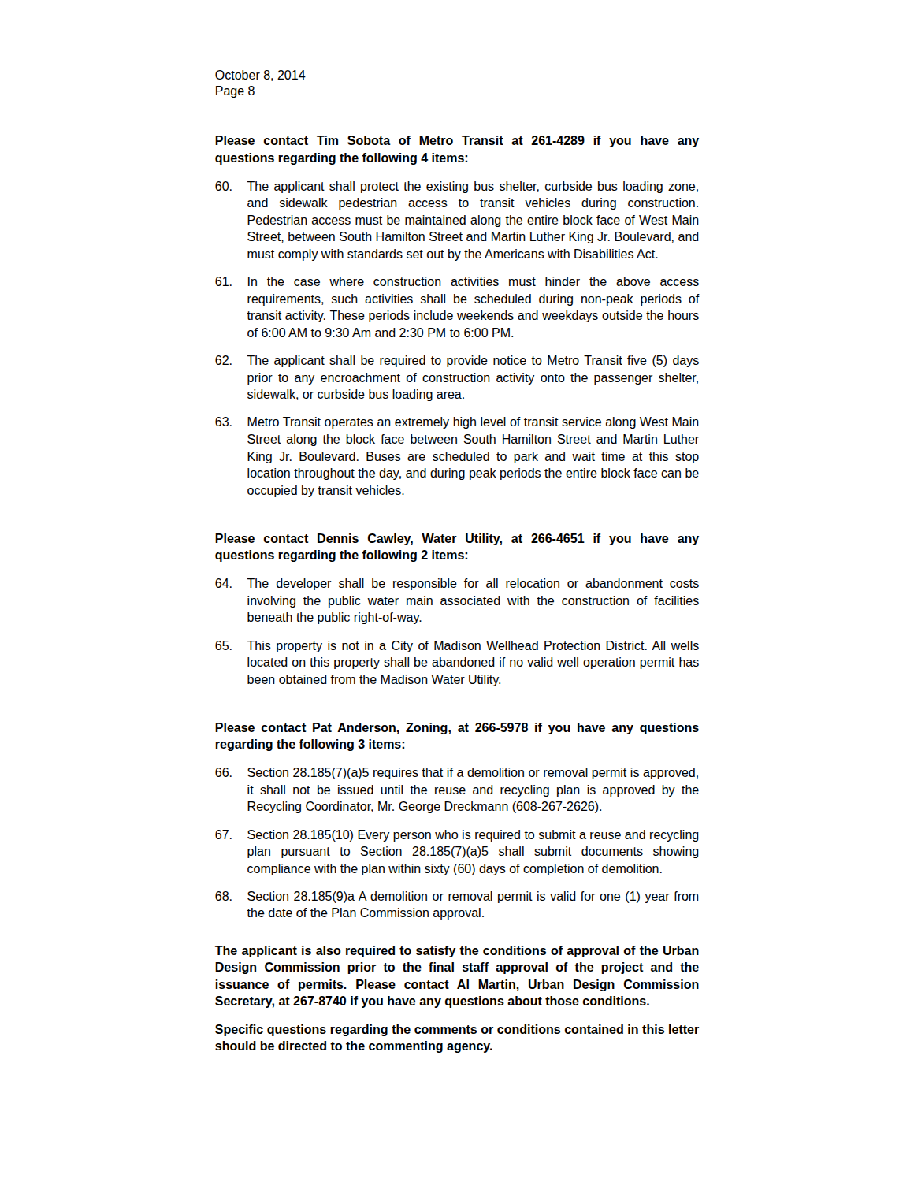October 8, 2014
Page 8
Please contact Tim Sobota of Metro Transit at 261-4289 if you have any questions regarding the following 4 items:
60. The applicant shall protect the existing bus shelter, curbside bus loading zone, and sidewalk pedestrian access to transit vehicles during construction. Pedestrian access must be maintained along the entire block face of West Main Street, between South Hamilton Street and Martin Luther King Jr. Boulevard, and must comply with standards set out by the Americans with Disabilities Act.
61. In the case where construction activities must hinder the above access requirements, such activities shall be scheduled during non-peak periods of transit activity. These periods include weekends and weekdays outside the hours of 6:00 AM to 9:30 Am and 2:30 PM to 6:00 PM.
62. The applicant shall be required to provide notice to Metro Transit five (5) days prior to any encroachment of construction activity onto the passenger shelter, sidewalk, or curbside bus loading area.
63. Metro Transit operates an extremely high level of transit service along West Main Street along the block face between South Hamilton Street and Martin Luther King Jr. Boulevard. Buses are scheduled to park and wait time at this stop location throughout the day, and during peak periods the entire block face can be occupied by transit vehicles.
Please contact Dennis Cawley, Water Utility, at 266-4651 if you have any questions regarding the following 2 items:
64. The developer shall be responsible for all relocation or abandonment costs involving the public water main associated with the construction of facilities beneath the public right-of-way.
65. This property is not in a City of Madison Wellhead Protection District. All wells located on this property shall be abandoned if no valid well operation permit has been obtained from the Madison Water Utility.
Please contact Pat Anderson, Zoning, at 266-5978 if you have any questions regarding the following 3 items:
66. Section 28.185(7)(a)5 requires that if a demolition or removal permit is approved, it shall not be issued until the reuse and recycling plan is approved by the Recycling Coordinator, Mr. George Dreckmann (608-267-2626).
67. Section 28.185(10) Every person who is required to submit a reuse and recycling plan pursuant to Section 28.185(7)(a)5 shall submit documents showing compliance with the plan within sixty (60) days of completion of demolition.
68. Section 28.185(9)a A demolition or removal permit is valid for one (1) year from the date of the Plan Commission approval.
The applicant is also required to satisfy the conditions of approval of the Urban Design Commission prior to the final staff approval of the project and the issuance of permits. Please contact Al Martin, Urban Design Commission Secretary, at 267-8740 if you have any questions about those conditions.
Specific questions regarding the comments or conditions contained in this letter should be directed to the commenting agency.